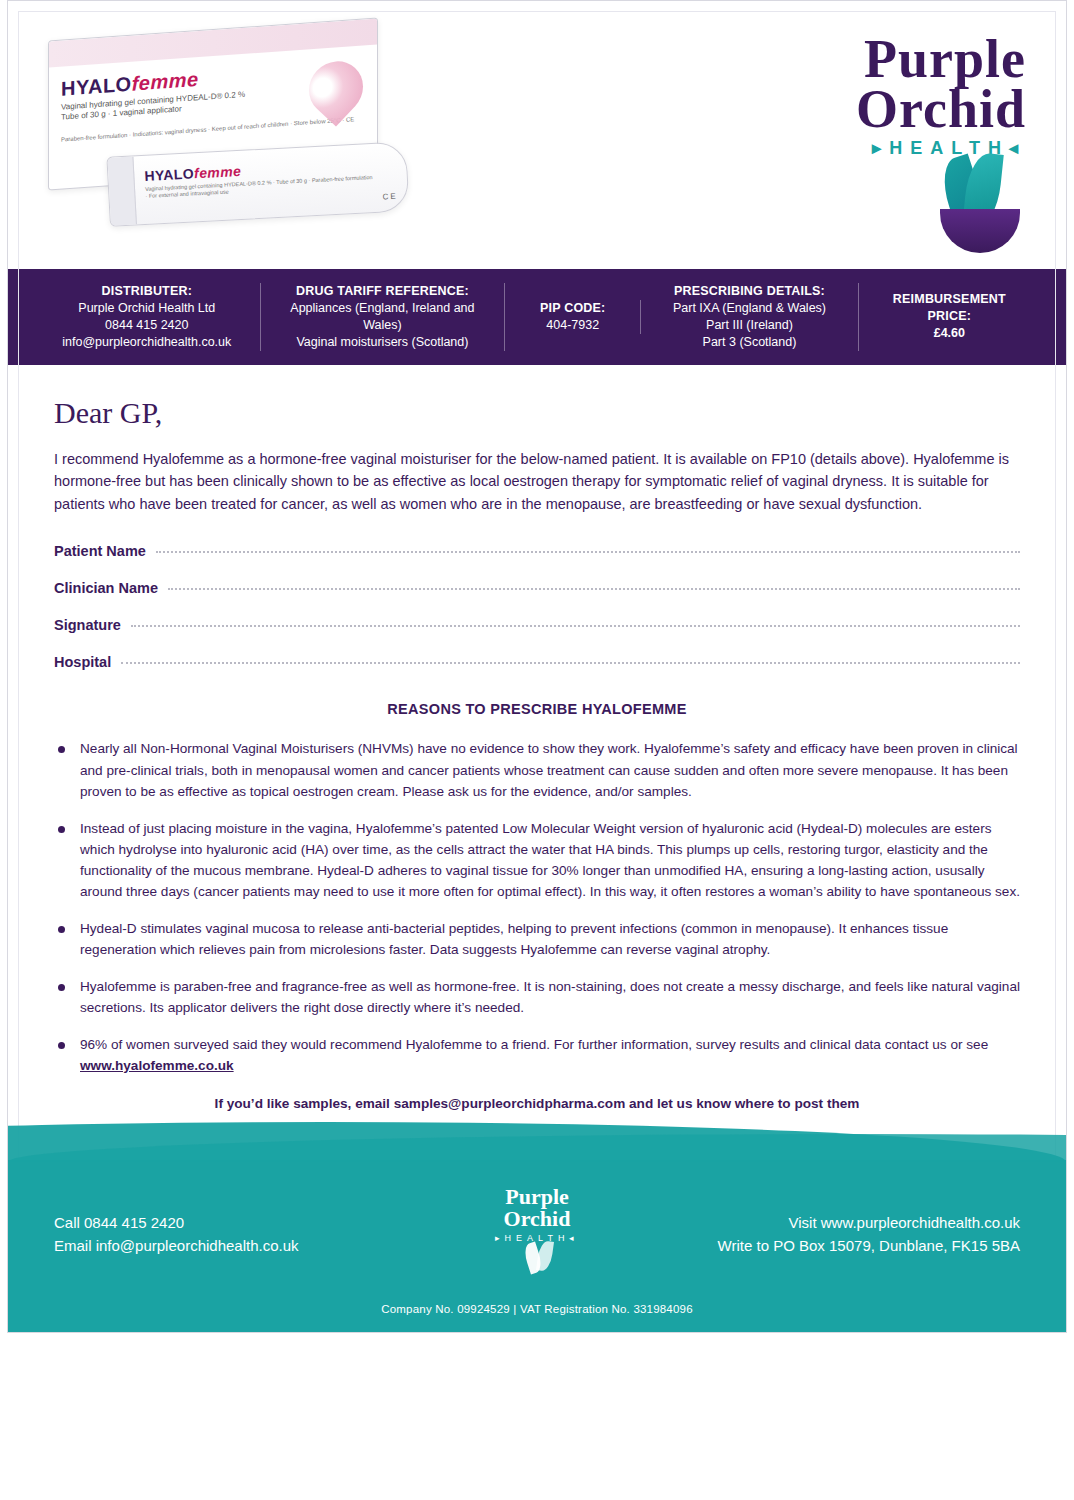HYALOfemme
Vaginal hydrating gel containing HYDEAL-D® 0.2 %
Tube of 30 g · 1 vaginal applicator
Paraben-free formulation · Indications: vaginal dryness · Keep out of reach of children · Store below 25°C · CE
HYALOfemme
Vaginal hydrating gel containing HYDEAL-D® 0.2 % · Tube of 30 g · Paraben-free formulation · For external and intravaginal use
CE
Purple Orchid ▸HEALTH◂
Distributer: Purple Orchid Health Ltd
0844 415 2420
info@purpleorchidhealth.co.uk
Drug Tariff Reference: Appliances (England, Ireland and Wales)
Vaginal moisturisers (Scotland)
PIP Code: 404-7932
Prescribing Details: Part IXA (England & Wales)
Part III (Ireland)
Part 3 (Scotland)
Reimbursement Price: £4.60
Dear GP,
I recommend Hyalofemme as a hormone-free vaginal moisturiser for the below-named patient. It is available on FP10 (details above). Hyalofemme is hormone-free but has been clinically shown to be as effective as local oestrogen therapy for symptomatic relief of vaginal dryness. It is suitable for patients who have been treated for cancer, as well as women who are in the menopause, are breastfeeding or have sexual dysfunction.
Patient Name
Clinician Name
Signature
Hospital
Reasons to prescribe Hyalofemme
Nearly all Non-Hormonal Vaginal Moisturisers (NHVMs) have no evidence to show they work. Hyalofemme’s safety and efficacy have been proven in clinical and pre-clinical trials, both in menopausal women and cancer patients whose treatment can cause sudden and often more severe menopause. It has been proven to be as effective as topical oestrogen cream. Please ask us for the evidence, and/or samples.
Instead of just placing moisture in the vagina, Hyalofemme’s patented Low Molecular Weight version of hyaluronic acid (Hydeal-D) molecules are esters which hydrolyse into hyaluronic acid (HA) over time, as the cells attract the water that HA binds. This plumps up cells, restoring turgor, elasticity and the functionality of the mucous membrane. Hydeal-D adheres to vaginal tissue for 30% longer than unmodified HA, ensuring a long-lasting action, ususally around three days (cancer patients may need to use it more often for optimal effect). In this way, it often restores a woman’s ability to have spontaneous sex.
Hydeal-D stimulates vaginal mucosa to release anti-bacterial peptides, helping to prevent infections (common in menopause). It enhances tissue regeneration which relieves pain from microlesions faster. Data suggests Hyalofemme can reverse vaginal atrophy.
Hyalofemme is paraben-free and fragrance-free as well as hormone-free. It is non-staining, does not create a messy discharge, and feels like natural vaginal secretions. Its applicator delivers the right dose directly where it’s needed.
96% of women surveyed said they would recommend Hyalofemme to a friend. For further information, survey results and clinical data contact us or see www.hyalofemme.co.uk
If you’d like samples, email samples@purpleorchidpharma.com and let us know where to post them
Call 0844 415 2420
Email info@purpleorchidhealth.co.uk
Purple Orchid ▸HEALTH◂
Visit www.purpleorchidhealth.co.uk
Write to PO Box 15079, Dunblane, FK15 5BA
Company No. 09924529 | VAT Registration No. 331984096